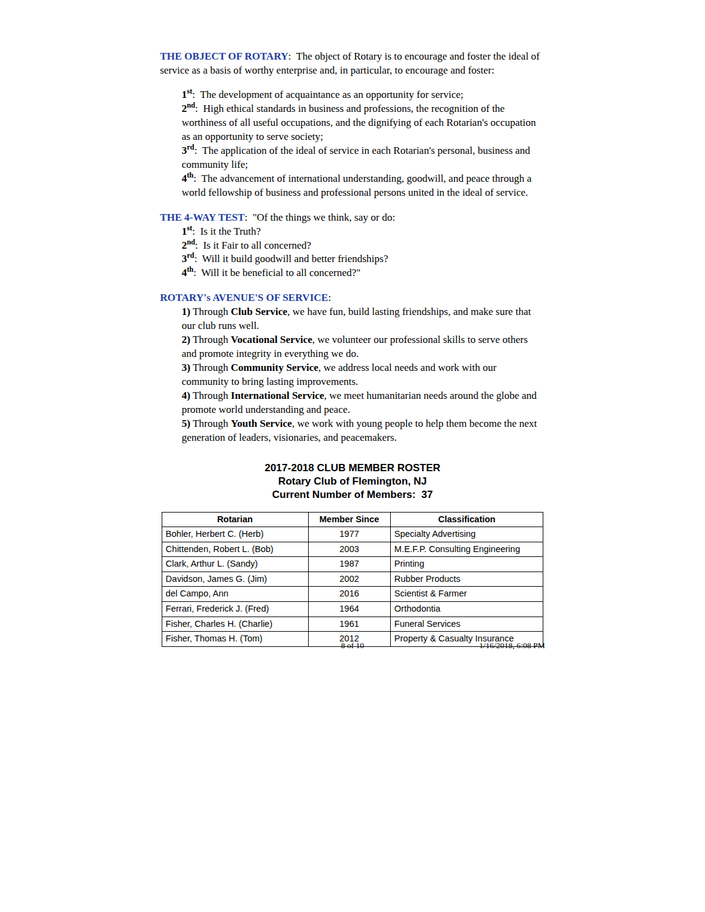THE OBJECT OF ROTARY: The object of Rotary is to encourage and foster the ideal of service as a basis of worthy enterprise and, in particular, to encourage and foster:
1st: The development of acquaintance as an opportunity for service;
2nd: High ethical standards in business and professions, the recognition of the worthiness of all useful occupations, and the dignifying of each Rotarian's occupation as an opportunity to serve society;
3rd: The application of the ideal of service in each Rotarian's personal, business and community life;
4th: The advancement of international understanding, goodwill, and peace through a world fellowship of business and professional persons united in the ideal of service.
THE 4-WAY TEST: "Of the things we think, say or do:
1st: Is it the Truth?
2nd: Is it Fair to all concerned?
3rd: Will it build goodwill and better friendships?
4th: Will it be beneficial to all concerned?"
ROTARY's AVENUE'S OF SERVICE:
1) Through Club Service, we have fun, build lasting friendships, and make sure that our club runs well.
2) Through Vocational Service, we volunteer our professional skills to serve others and promote integrity in everything we do.
3) Through Community Service, we address local needs and work with our community to bring lasting improvements.
4) Through International Service, we meet humanitarian needs around the globe and promote world understanding and peace.
5) Through Youth Service, we work with young people to help them become the next generation of leaders, visionaries, and peacemakers.
2017-2018 CLUB MEMBER ROSTER
Rotary Club of Flemington, NJ
Current Number of Members: 37
| Rotarian | Member Since | Classification |
| --- | --- | --- |
| Bohler, Herbert C. (Herb) | 1977 | Specialty Advertising |
| Chittenden, Robert L. (Bob) | 2003 | M.E.F.P. Consulting Engineering |
| Clark, Arthur L. (Sandy) | 1987 | Printing |
| Davidson, James G. (Jim) | 2002 | Rubber Products |
| del Campo, Ann | 2016 | Scientist & Farmer |
| Ferrari, Frederick J. (Fred) | 1964 | Orthodontia |
| Fisher, Charles H. (Charlie) | 1961 | Funeral Services |
| Fisher, Thomas H. (Tom) | 2012 | Property & Casualty Insurance |
8 of 10
1/16/2018, 6:08 PM